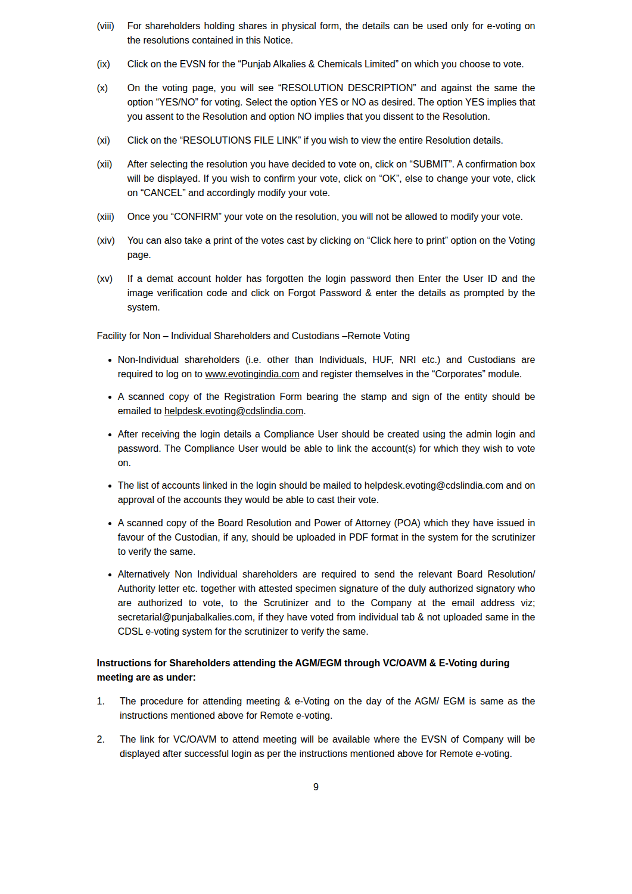(viii) For shareholders holding shares in physical form, the details can be used only for e-voting on the resolutions contained in this Notice.
(ix) Click on the EVSN for the “Punjab Alkalies & Chemicals Limited” on which you choose to vote.
(x) On the voting page, you will see “RESOLUTION DESCRIPTION” and against the same the option “YES/NO” for voting. Select the option YES or NO as desired. The option YES implies that you assent to the Resolution and option NO implies that you dissent to the Resolution.
(xi) Click on the “RESOLUTIONS FILE LINK” if you wish to view the entire Resolution details.
(xii) After selecting the resolution you have decided to vote on, click on “SUBMIT”. A confirmation box will be displayed. If you wish to confirm your vote, click on “OK”, else to change your vote, click on “CANCEL” and accordingly modify your vote.
(xiii) Once you “CONFIRM” your vote on the resolution, you will not be allowed to modify your vote.
(xiv) You can also take a print of the votes cast by clicking on “Click here to print” option on the Voting page.
(xv) If a demat account holder has forgotten the login password then Enter the User ID and the image verification code and click on Forgot Password & enter the details as prompted by the system.
Facility for Non – Individual Shareholders and Custodians –Remote Voting
Non-Individual shareholders (i.e. other than Individuals, HUF, NRI etc.) and Custodians are required to log on to www.evotingindia.com and register themselves in the “Corporates” module.
A scanned copy of the Registration Form bearing the stamp and sign of the entity should be emailed to helpdesk.evoting@cdslindia.com.
After receiving the login details a Compliance User should be created using the admin login and password. The Compliance User would be able to link the account(s) for which they wish to vote on.
The list of accounts linked in the login should be mailed to helpdesk.evoting@cdslindia.com and on approval of the accounts they would be able to cast their vote.
A scanned copy of the Board Resolution and Power of Attorney (POA) which they have issued in favour of the Custodian, if any, should be uploaded in PDF format in the system for the scrutinizer to verify the same.
Alternatively Non Individual shareholders are required to send the relevant Board Resolution/ Authority letter etc. together with attested specimen signature of the duly authorized signatory who are authorized to vote, to the Scrutinizer and to the Company at the email address viz; secretarial@punjabalkalies.com, if they have voted from individual tab & not uploaded same in the CDSL e-voting system for the scrutinizer to verify the same.
Instructions for Shareholders attending the AGM/EGM through VC/OAVM & E-Voting during meeting are as under:
1. The procedure for attending meeting & e-Voting on the day of the AGM/ EGM is same as the instructions mentioned above for Remote e-voting.
2. The link for VC/OAVM to attend meeting will be available where the EVSN of Company will be displayed after successful login as per the instructions mentioned above for Remote e-voting.
9